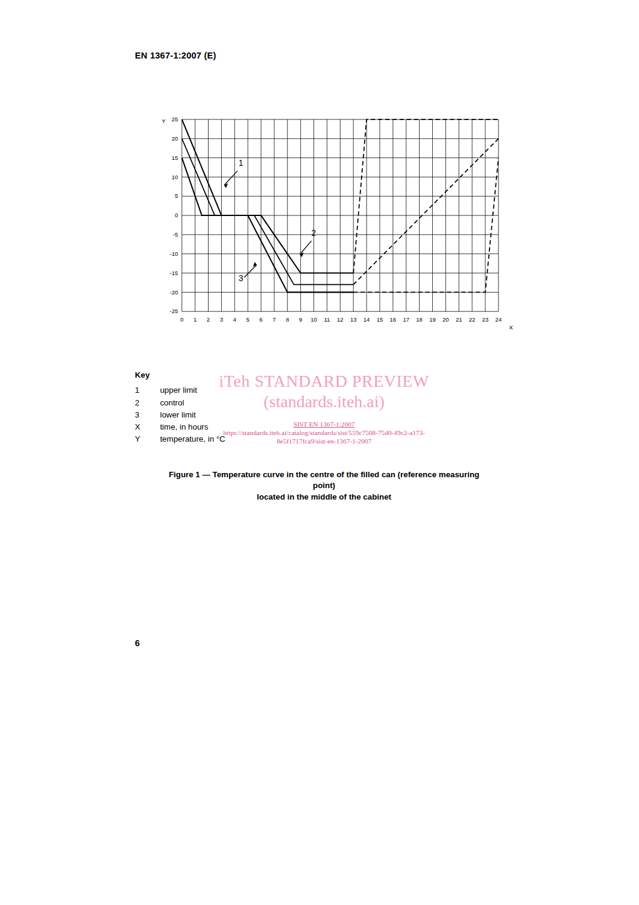EN 1367-1:2007 (E)
Y X 25 20 15 10 5 0 -5 -10 -15 -20 -25 0 1 2 3 4 5 6 7 8 9 10 11 12 13 14 15 16 17 18 19 20 21 22 23 24 1 2 3
iTeh STANDARD PREVIEW
(standards.iteh.ai)
Key
| 1 | upper limit |
| 2 | control |
| 3 | lower limit |
| X | time, in hours |
| Y | temperature, in °C |
SIST EN 1367-1:2007
https://standards.iteh.ai/catalog/standards/sist/559c7508-75d0-49c2-a173-
8e5f1717fca9/sist-en-1367-1-2007
Figure 1 — Temperature curve in the centre of the filled can (reference measuring point)
located in the middle of the cabinet
6